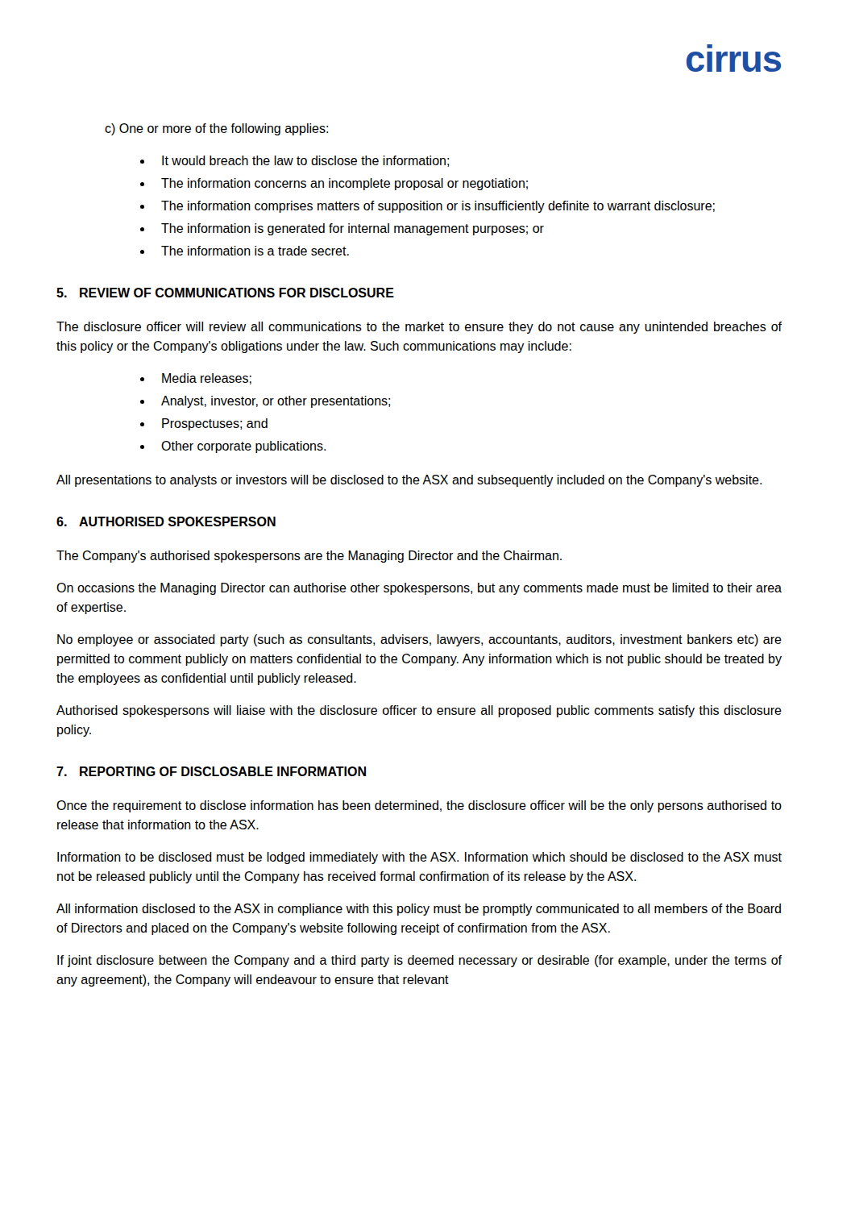cirrus
c) One or more of the following applies:
It would breach the law to disclose the information;
The information concerns an incomplete proposal or negotiation;
The information comprises matters of supposition or is insufficiently definite to warrant disclosure;
The information is generated for internal management purposes; or
The information is a trade secret.
5. REVIEW OF COMMUNICATIONS FOR DISCLOSURE
The disclosure officer will review all communications to the market to ensure they do not cause any unintended breaches of this policy or the Company's obligations under the law. Such communications may include:
Media releases;
Analyst, investor, or other presentations;
Prospectuses; and
Other corporate publications.
All presentations to analysts or investors will be disclosed to the ASX and subsequently included on the Company's website.
6. AUTHORISED SPOKESPERSON
The Company's authorised spokespersons are the Managing Director and the Chairman.
On occasions the Managing Director can authorise other spokespersons, but any comments made must be limited to their area of expertise.
No employee or associated party (such as consultants, advisers, lawyers, accountants, auditors, investment bankers etc) are permitted to comment publicly on matters confidential to the Company. Any information which is not public should be treated by the employees as confidential until publicly released.
Authorised spokespersons will liaise with the disclosure officer to ensure all proposed public comments satisfy this disclosure policy.
7. REPORTING OF DISCLOSABLE INFORMATION
Once the requirement to disclose information has been determined, the disclosure officer will be the only persons authorised to release that information to the ASX.
Information to be disclosed must be lodged immediately with the ASX. Information which should be disclosed to the ASX must not be released publicly until the Company has received formal confirmation of its release by the ASX.
All information disclosed to the ASX in compliance with this policy must be promptly communicated to all members of the Board of Directors and placed on the Company's website following receipt of confirmation from the ASX.
If joint disclosure between the Company and a third party is deemed necessary or desirable (for example, under the terms of any agreement), the Company will endeavour to ensure that relevant